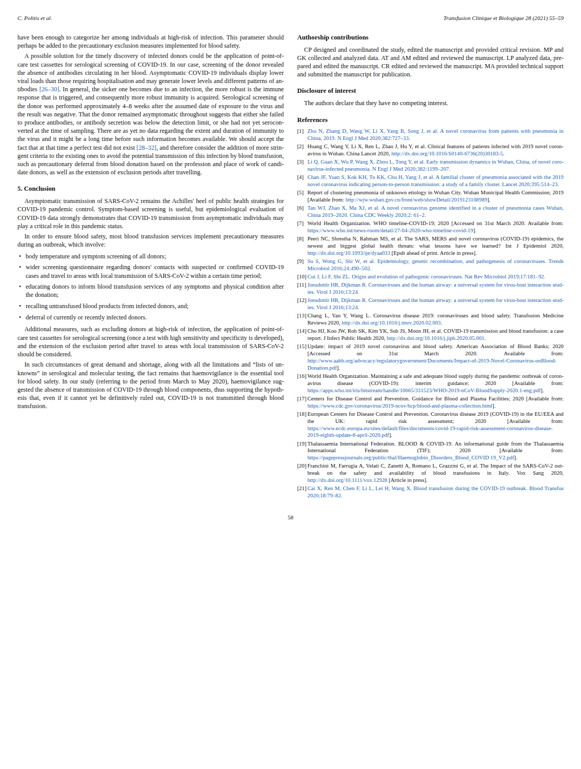C. Politis et al.
Transfusion Clinique et Biologique 28 (2021) 55–59
have been enough to categorize her among individuals at high-risk of infection. This parameter should perhaps be added to the precautionary exclusion measures implemented for blood safety.
A possible solution for the timely discovery of infected donors could be the application of point-of-care test cassettes for serological screening of COVID-19. In our case, screening of the donor revealed the absence of antibodies circulating in her blood. Asymptomatic COVID-19 individuals display lower viral loads than those requiring hospitalisation and may generate lower levels and different patterns of antibodies [26–30]. In general, the sicker one becomes due to an infection, the more robust is the immune response that is triggered, and consequently more robust immunity is acquired. Serological screening of the donor was performed approximately 4–8 weeks after the assumed date of exposure to the virus and the result was negative. That the donor remained asymptomatic throughout suggests that either she failed to produce antibodies, or antibody secretion was below the detection limit, or she had not yet seroconverted at the time of sampling. There are as yet no data regarding the extent and duration of immunity to the virus and it might be a long time before such information becomes available. We should accept the fact that at that time a perfect test did not exist [28–32], and therefore consider the addition of more stringent criteria to the existing ones to avoid the potential transmission of this infection by blood transfusion, such as precautionary deferral from blood donation based on the profession and place of work of candidate donors, as well as the extension of exclusion periods after travelling.
5. Conclusion
Asymptomatic transmission of SARS-CoV-2 remains the Achilles' heel of public health strategies for COVID-19 pandemic control. Symptom-based screening is useful, but epidemiological evaluation of COVID-19 data strongly demonstrates that COVID-19 transmission from asymptomatic individuals may play a critical role in this pandemic status.
In order to ensure blood safety, most blood transfusion services implement precautionary measures during an outbreak, which involve:
body temperature and symptom screening of all donors;
wider screening questionnaire regarding donors' contacts with suspected or confirmed COVID-19 cases and travel to areas with local transmission of SARS-CoV-2 within a certain time period;
educating donors to inform blood transfusion services of any symptoms and physical condition after the donation;
recalling untransfused blood products from infected donors, and;
deferral of currently or recently infected donors.
Additional measures, such as excluding donors at high-risk of infection, the application of point-of-care test cassettes for serological screening (once a test with high sensitivity and specificity is developed), and the extension of the exclusion period after travel to areas with local transmission of SARS-CoV-2 should be considered.
In such circumstances of great demand and shortage, along with all the limitations and “lists of unknowns” in serological and molecular testing, the fact remains that haemovigilance is the essential tool for blood safety. In our study (referring to the period from March to May 2020), haemovigilance suggested the absence of transmission of COVID-19 through blood components, thus supporting the hypothesis that, even if it cannot yet be definitively ruled out, COVID-19 is not transmitted through blood transfusion.
Authorship contributions
CP designed and coordinated the study, edited the manuscript and provided critical revision. MP and GK collected and analyzed data. AT and AM edited and reviewed the manuscript. LP analyzed data, prepared and edited the manuscript. CR edited and reviewed the manuscript. MA provided technical support and submitted the manuscript for publication.
Disclosure of interest
The authors declare that they have no competing interest.
References
Zhu N, Zhang D, Wang W, Li X, Yang B, Song J, et al. A novel coronavirus from patients with pneumonia in China, 2019. N Engl J Med 2020;382:727–33.
Huang C, Wang Y, Li X, Ren L, Zhao J, Hu Y, et al. Clinical features of patients infected with 2019 novel coronavirus in Wuhan. China Lancet 2020, http://dx.doi.org/10.1016/S0140-6736(20)30183-5.
Li Q, Guan X, Wu P, Wang X, Zhou L, Tong Y, et al. Early transmission dynamics in Wuhan, China, of novel coronavirus-infected pneumonia. N Engl J Med 2020;382:1199–207.
Chan JF, Yuan S, Kok KH, To KK, Chu H, Yang J, et al. A familial cluster of pneumonia associated with the 2019 novel coronavirus indicating person-to-person transmission: a study of a family cluster. Lancet 2020;395:514–23.
Report of clustering pneumonia of unknown etiology in Wuhan City. Wuhan Municipal Health Commission; 2019 [Available from: http://wjw.wuhan.gov.cn/front/web/showDetail/2019123108989].
Tan WJ, Zhao X, Ma XJ, et al. A novel coronavirus genome identified in a cluster of pneumonia cases Wuhan, China 2019–2020. China CDC Weekly 2020;2: 61–2.
World Health Organization. WHO timeline-COVID-19; 2020 [Accessed on 31st March 2020. Available from: https://www.who.int/news-room/detail/27-04-2020-who-timeline-covid-19].
Peeri NC, Shrestha N, Rahman MS, et al. The SARS, MERS and novel coronavirus (COVID-19) epidemics, the newest and biggest global health threats: what lessons have we learned? Int J Epidemiol 2020, http://dx.doi.org/10.1093/ije/dyaa033 [Epub ahead of print. Article in press].
Su S, Wong G, Shi W, et al. Epidemiology, genetic recombination, and pathogenesis of coronaviruses. Trends Microbiol 2016;24:490–502.
Cui J, Li F, Shi ZL. Origin and evolution of pathogenic coronaviruses. Nat Rev Microbiol 2019;17:181–92.
Jonsdottir HR, Dijkman R. Coronaviruses and the human airway: a universal system for virus-host interaction studies. Virol J 2016;13:24.
Jonsdottir HR, Dijkman R. Coronaviruses and the human airway: a universal system for virus-host interaction studies. Virol J 2016;13:24.
Chang L, Yan Y, Wang L. Coronavirus disease 2019: coronaviruses and blood safety. Transfusion Medicine Reviews 2020, http://dx.doi.org/10.1016/j.tmrv.2020.02.003.
Cho HJ, Koo JW, Roh SK, Kim YK, Suh JS, Moon JH, et al. COVID-19 transmission and blood transfusion: a case report. J Infect Public Health 2020, http://dx.doi.org/10.1016/j.jiph.2020.05.001.
Update: impact of 2019 novel coronavirus and blood safety. American Association of Blood Banks; 2020 [Accessed on 31st March 2020. Available from: http://www.aabb.org/advocacy/regulatorygovernment/Documents/Impact-of-2019-Novel-Coronavirus-onBlood-Donation.pdf].
World Health Organization. Maintaining a safe and adequate blood supply during the pandemic outbreak of coronavirus disease (COVID-19): interim guidance; 2020 [Available from: https://apps.who.int/iris/bitstream/handle/10665/331523/WHO-2019-nCoV-BloodSupply-2020.1-eng.pdf].
Centers for Disease Control and Prevention. Guidance for Blood and Plasma Facilities; 2020 [Available from: https://www.cdc.gov/coronavirus/2019-ncov/hcp/blood-and-plasma-collection.html].
European Centers for Disease Control and Prevention. Coronavirus disease 2019 (COVID-19) in the EU/EEA and the UK: rapid risk assessment; 2020 [Available from: https://www.ecdc.europa.eu/sites/default/files/documents/covid-19-rapid-risk-assessment-coronavirus-disease-2019-eighth-update-8-april-2020.pdf].
Thalassaemia International Federation. BLOOD & COVID-19. An informational guide from the Thalassaemia International Federation (TIF); 2020 [Available from: https://pagepressjournals.org/public/thal/Haemoglobin_Disorders_Blood_COVID 19_V2.pdf].
Franchini M, Farrugia A, Velati C, Zanetti A, Romano L, Grazzini G, et al. The Impact of the SARS-CoV-2 outbreak on the safety and availability of blood transfusions in Italy. Vox Sang 2020, http://dx.doi.org/10.1111/vox.12928 [Article in press].
Cai X, Ren M, Chen F, Li L, Lei H, Wang X. Blood transfusion during the COVID-19 outbreak. Blood Transfus 2020;18:79–82.
58